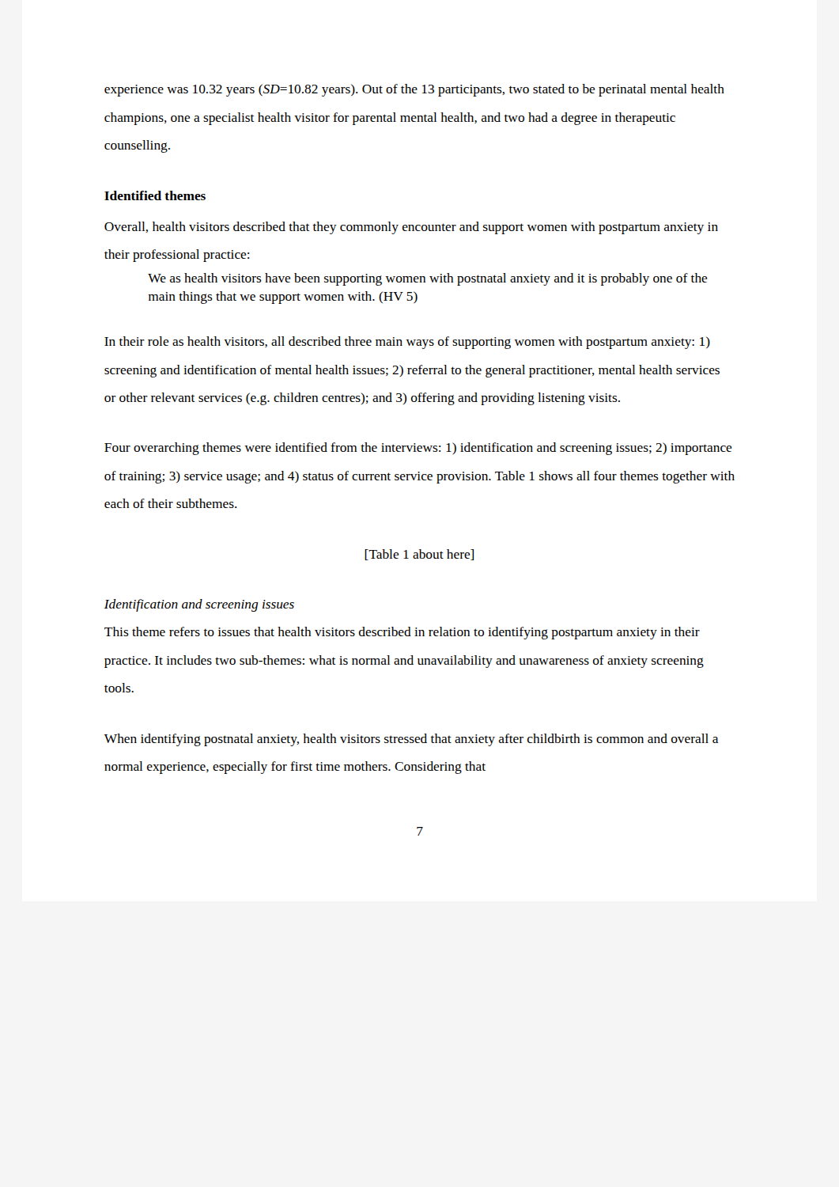experience was 10.32 years (SD=10.82 years). Out of the 13 participants, two stated to be perinatal mental health champions, one a specialist health visitor for parental mental health, and two had a degree in therapeutic counselling.
Identified themes
Overall, health visitors described that they commonly encounter and support women with postpartum anxiety in their professional practice:
We as health visitors have been supporting women with postnatal anxiety and it is probably one of the main things that we support women with. (HV 5)
In their role as health visitors, all described three main ways of supporting women with postpartum anxiety: 1) screening and identification of mental health issues; 2) referral to the general practitioner, mental health services or other relevant services (e.g. children centres); and 3) offering and providing listening visits.
Four overarching themes were identified from the interviews: 1) identification and screening issues; 2) importance of training; 3) service usage; and 4) status of current service provision. Table 1 shows all four themes together with each of their subthemes.
[Table 1 about here]
Identification and screening issues
This theme refers to issues that health visitors described in relation to identifying postpartum anxiety in their practice. It includes two sub-themes: what is normal and unavailability and unawareness of anxiety screening tools.
When identifying postnatal anxiety, health visitors stressed that anxiety after childbirth is common and overall a normal experience, especially for first time mothers. Considering that
7